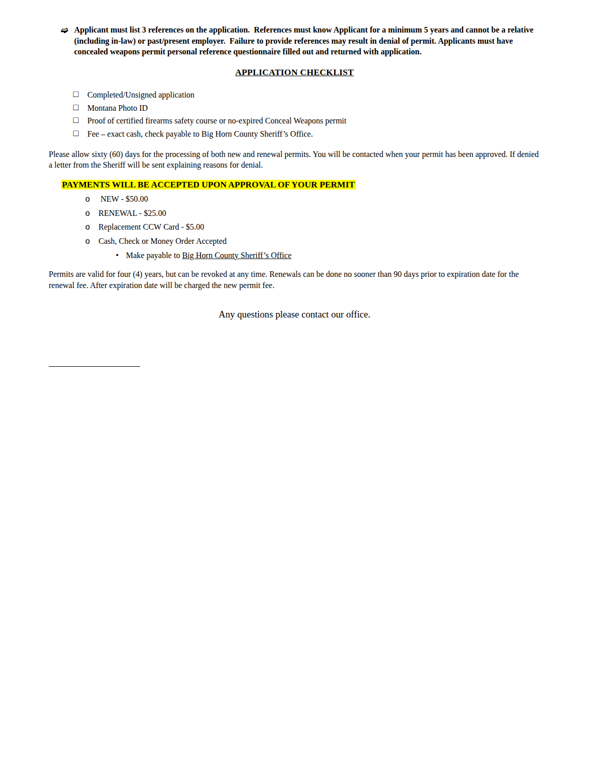➫ Applicant must list 3 references on the application. References must know Applicant for a minimum 5 years and cannot be a relative (including in-law) or past/present employer. Failure to provide references may result in denial of permit. Applicants must have concealed weapons permit personal reference questionnaire filled out and returned with application.
APPLICATION CHECKLIST
Completed/Unsigned application
Montana Photo ID
Proof of certified firearms safety course or no-expired Conceal Weapons permit
Fee – exact cash, check payable to Big Horn County Sheriff’s Office.
Please allow sixty (60) days for the processing of both new and renewal permits. You will be contacted when your permit has been approved. If denied a letter from the Sheriff will be sent explaining reasons for denial.
PAYMENTS WILL BE ACCEPTED UPON APPROVAL OF YOUR PERMIT
NEW - $50.00
RENEWAL - $25.00
Replacement CCW Card - $5.00
Cash, Check or Money Order Accepted
Make payable to Big Horn County Sheriff’s Office
Permits are valid for four (4) years, but can be revoked at any time. Renewals can be done no sooner than 90 days prior to expiration date for the renewal fee. After expiration date will be charged the new permit fee.
Any questions please contact our office.